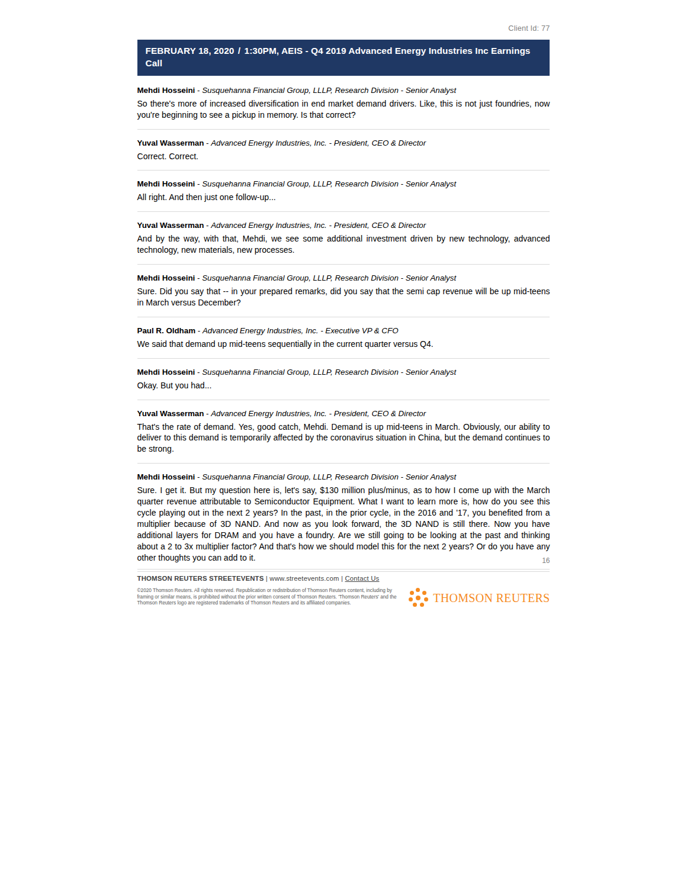Client Id: 77
FEBRUARY 18, 2020 / 1:30PM, AEIS - Q4 2019 Advanced Energy Industries Inc Earnings Call
Mehdi Hosseini - Susquehanna Financial Group, LLLP, Research Division - Senior Analyst
So there's more of increased diversification in end market demand drivers. Like, this is not just foundries, now you're beginning to see a pickup in memory. Is that correct?
Yuval Wasserman - Advanced Energy Industries, Inc. - President, CEO & Director
Correct. Correct.
Mehdi Hosseini - Susquehanna Financial Group, LLLP, Research Division - Senior Analyst
All right. And then just one follow-up...
Yuval Wasserman - Advanced Energy Industries, Inc. - President, CEO & Director
And by the way, with that, Mehdi, we see some additional investment driven by new technology, advanced technology, new materials, new processes.
Mehdi Hosseini - Susquehanna Financial Group, LLLP, Research Division - Senior Analyst
Sure. Did you say that -- in your prepared remarks, did you say that the semi cap revenue will be up mid-teens in March versus December?
Paul R. Oldham - Advanced Energy Industries, Inc. - Executive VP & CFO
We said that demand up mid-teens sequentially in the current quarter versus Q4.
Mehdi Hosseini - Susquehanna Financial Group, LLLP, Research Division - Senior Analyst
Okay. But you had...
Yuval Wasserman - Advanced Energy Industries, Inc. - President, CEO & Director
That's the rate of demand. Yes, good catch, Mehdi. Demand is up mid-teens in March. Obviously, our ability to deliver to this demand is temporarily affected by the coronavirus situation in China, but the demand continues to be strong.
Mehdi Hosseini - Susquehanna Financial Group, LLLP, Research Division - Senior Analyst
Sure. I get it. But my question here is, let's say, $130 million plus/minus, as to how I come up with the March quarter revenue attributable to Semiconductor Equipment. What I want to learn more is, how do you see this cycle playing out in the next 2 years? In the past, in the prior cycle, in the 2016 and '17, you benefited from a multiplier because of 3D NAND. And now as you look forward, the 3D NAND is still there. Now you have additional layers for DRAM and you have a foundry. Are we still going to be looking at the past and thinking about a 2 to 3x multiplier factor? And that's how we should model this for the next 2 years? Or do you have any other thoughts you can add to it.
16
THOMSON REUTERS STREETEVENTS | www.streetevents.com | Contact Us
©2020 Thomson Reuters. All rights reserved. Republication or redistribution of Thomson Reuters content, including by framing or similar means, is prohibited without the prior written consent of Thomson Reuters. 'Thomson Reuters' and the Thomson Reuters logo are registered trademarks of Thomson Reuters and its affiliated companies.
THOMSON REUTERS